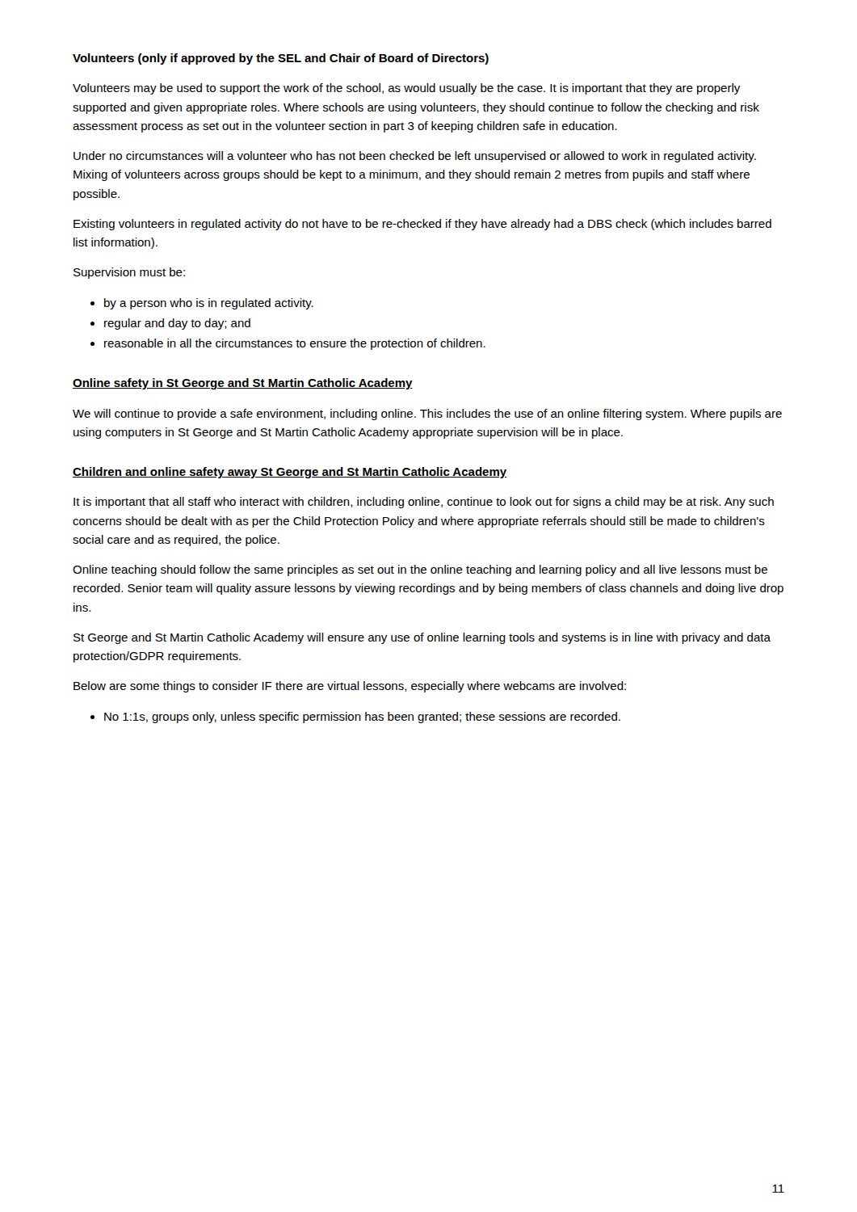Volunteers (only if approved by the SEL and Chair of Board of Directors)
Volunteers may be used to support the work of the school, as would usually be the case. It is important that they are properly supported and given appropriate roles. Where schools are using volunteers, they should continue to follow the checking and risk assessment process as set out in the volunteer section in part 3 of keeping children safe in education.
Under no circumstances will a volunteer who has not been checked be left unsupervised or allowed to work in regulated activity. Mixing of volunteers across groups should be kept to a minimum, and they should remain 2 metres from pupils and staff where possible.
Existing volunteers in regulated activity do not have to be re-checked if they have already had a DBS check (which includes barred list information).
Supervision must be:
by a person who is in regulated activity.
regular and day to day; and
reasonable in all the circumstances to ensure the protection of children.
Online safety in St George and St Martin Catholic Academy
We will continue to provide a safe environment, including online. This includes the use of an online filtering system. Where pupils are using computers in St George and St Martin Catholic Academy appropriate supervision will be in place.
Children and online safety away St George and St Martin Catholic Academy
It is important that all staff who interact with children, including online, continue to look out for signs a child may be at risk. Any such concerns should be dealt with as per the Child Protection Policy and where appropriate referrals should still be made to children's social care and as required, the police.
Online teaching should follow the same principles as set out in the online teaching and learning policy and all live lessons must be recorded. Senior team will quality assure lessons by viewing recordings and by being members of class channels and doing live drop ins.
St George and St Martin Catholic Academy will ensure any use of online learning tools and systems is in line with privacy and data protection/GDPR requirements.
Below are some things to consider IF there are virtual lessons, especially where webcams are involved:
No 1:1s, groups only, unless specific permission has been granted; these sessions are recorded.
11